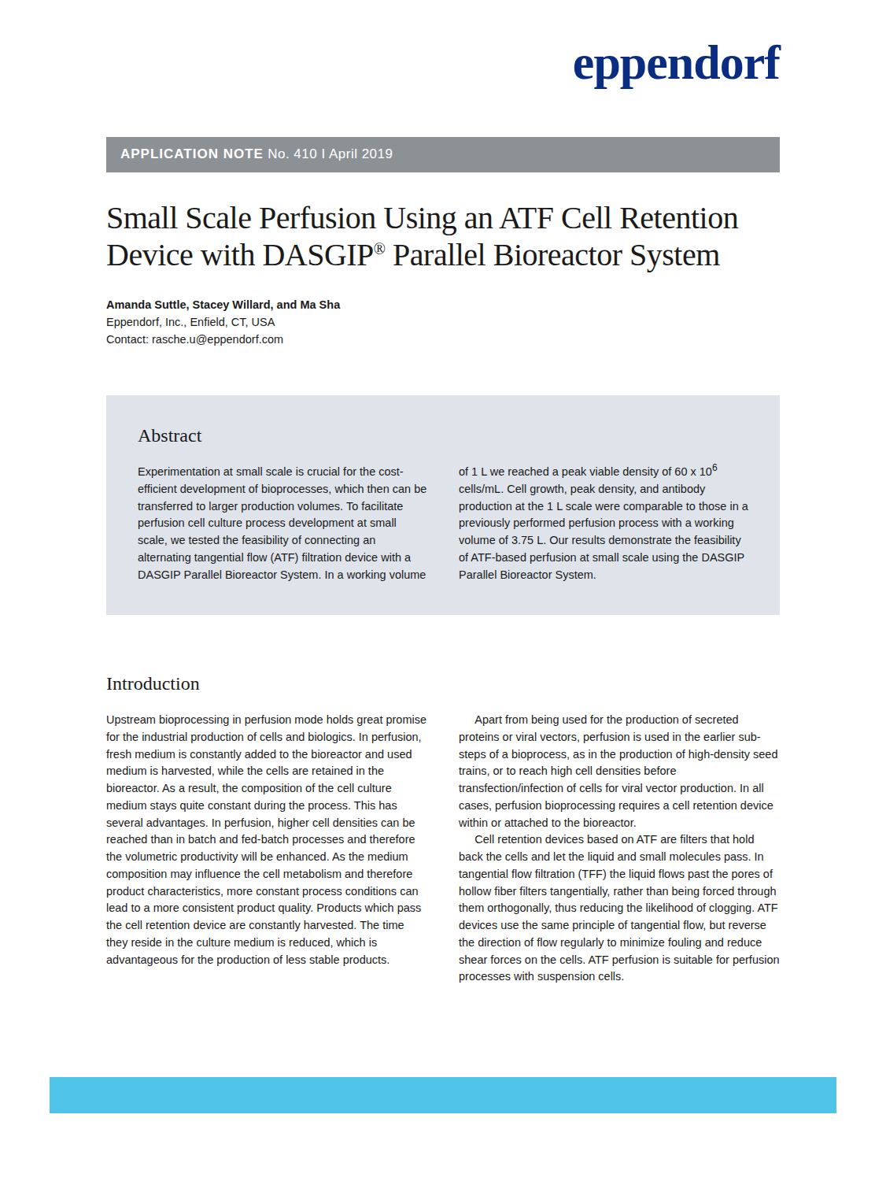eppendorf
APPLICATION NOTE No. 410 I April 2019
Small Scale Perfusion Using an ATF Cell Retention
Device with DASGIP® Parallel Bioreactor System
Amanda Suttle, Stacey Willard, and Ma Sha
Eppendorf, Inc., Enfield, CT, USA
Contact: rasche.u@eppendorf.com
Abstract
Experimentation at small scale is crucial for the cost-efficient development of bioprocesses, which then can be transferred to larger production volumes. To facilitate perfusion cell culture process development at small scale, we tested the feasibility of connecting an alternating tangential flow (ATF) filtration device with a DASGIP Parallel Bioreactor System. In a working volume of 1 L we reached a peak viable density of 60 x 106 cells/mL. Cell growth, peak density, and antibody production at the 1 L scale were comparable to those in a previously performed perfusion process with a working volume of 3.75 L. Our results demonstrate the feasibility of ATF-based perfusion at small scale using the DASGIP Parallel Bioreactor System.
Introduction
Upstream bioprocessing in perfusion mode holds great promise for the industrial production of cells and biologics. In perfusion, fresh medium is constantly added to the bioreactor and used medium is harvested, while the cells are retained in the bioreactor. As a result, the composition of the cell culture medium stays quite constant during the process. This has several advantages. In perfusion, higher cell densities can be reached than in batch and fed-batch processes and therefore the volumetric productivity will be enhanced. As the medium composition may influence the cell metabolism and therefore product characteristics, more constant process conditions can lead to a more consistent product quality. Products which pass the cell retention device are constantly harvested. The time they reside in the culture medium is reduced, which is advantageous for the production of less stable products.
Apart from being used for the production of secreted proteins or viral vectors, perfusion is used in the earlier sub-steps of a bioprocess, as in the production of high-density seed trains, or to reach high cell densities before transfection/infection of cells for viral vector production. In all cases, perfusion bioprocessing requires a cell retention device within or attached to the bioreactor.
Cell retention devices based on ATF are filters that hold back the cells and let the liquid and small molecules pass. In tangential flow filtration (TFF) the liquid flows past the pores of hollow fiber filters tangentially, rather than being forced through them orthogonally, thus reducing the likelihood of clogging. ATF devices use the same principle of tangential flow, but reverse the direction of flow regularly to minimize fouling and reduce shear forces on the cells. ATF perfusion is suitable for perfusion processes with suspension cells.